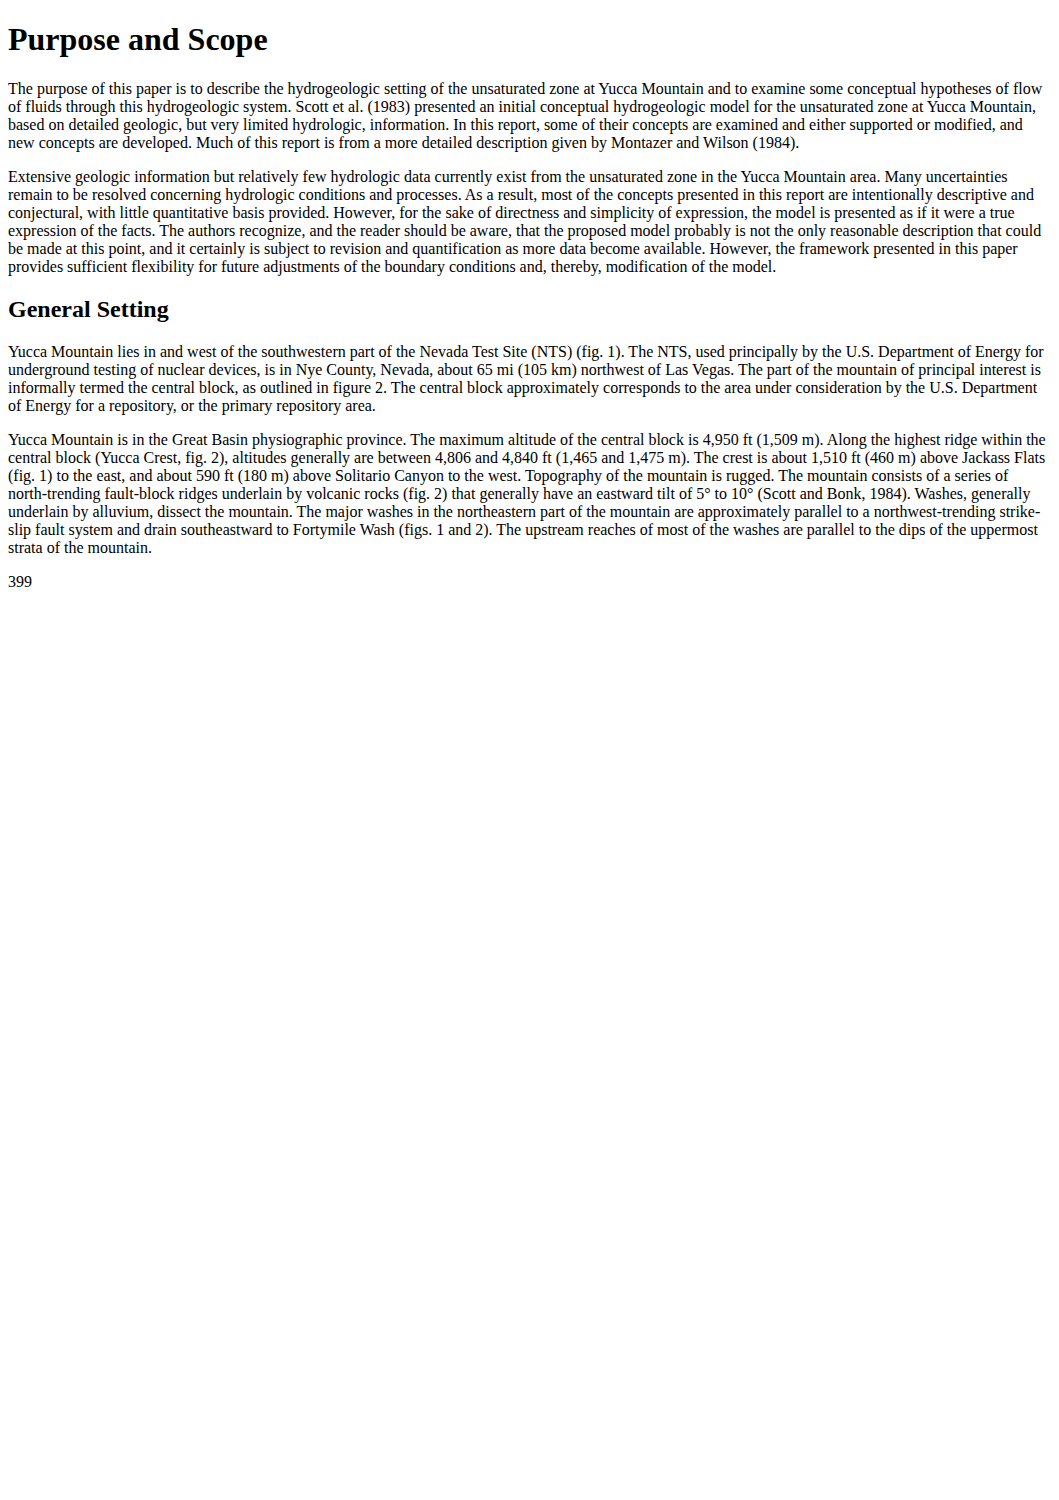Purpose and Scope
The purpose of this paper is to describe the hydrogeologic setting of the unsaturated zone at Yucca Mountain and to examine some conceptual hypotheses of flow of fluids through this hydrogeologic system. Scott et al. (1983) presented an initial conceptual hydrogeologic model for the unsaturated zone at Yucca Mountain, based on detailed geologic, but very limited hydrologic, information. In this report, some of their concepts are examined and either supported or modified, and new concepts are developed. Much of this report is from a more detailed description given by Montazer and Wilson (1984).
Extensive geologic information but relatively few hydrologic data currently exist from the unsaturated zone in the Yucca Mountain area. Many uncertainties remain to be resolved concerning hydrologic conditions and processes. As a result, most of the concepts presented in this report are intentionally descriptive and conjectural, with little quantitative basis provided. However, for the sake of directness and simplicity of expression, the model is presented as if it were a true expression of the facts. The authors recognize, and the reader should be aware, that the proposed model probably is not the only reasonable description that could be made at this point, and it certainly is subject to revision and quantification as more data become available. However, the framework presented in this paper provides sufficient flexibility for future adjustments of the boundary conditions and, thereby, modification of the model.
General Setting
Yucca Mountain lies in and west of the southwestern part of the Nevada Test Site (NTS) (fig. 1). The NTS, used principally by the U.S. Department of Energy for underground testing of nuclear devices, is in Nye County, Nevada, about 65 mi (105 km) northwest of Las Vegas. The part of the mountain of principal interest is informally termed the central block, as outlined in figure 2. The central block approximately corresponds to the area under consideration by the U.S. Department of Energy for a repository, or the primary repository area.
Yucca Mountain is in the Great Basin physiographic province. The maximum altitude of the central block is 4,950 ft (1,509 m). Along the highest ridge within the central block (Yucca Crest, fig. 2), altitudes generally are between 4,806 and 4,840 ft (1,465 and 1,475 m). The crest is about 1,510 ft (460 m) above Jackass Flats (fig. 1) to the east, and about 590 ft (180 m) above Solitario Canyon to the west. Topography of the mountain is rugged. The mountain consists of a series of north-trending fault-block ridges underlain by volcanic rocks (fig. 2) that generally have an eastward tilt of 5° to 10° (Scott and Bonk, 1984). Washes, generally underlain by alluvium, dissect the mountain. The major washes in the northeastern part of the mountain are approximately parallel to a northwest-trending strike-slip fault system and drain southeastward to Fortymile Wash (figs. 1 and 2). The upstream reaches of most of the washes are parallel to the dips of the uppermost strata of the mountain.
399